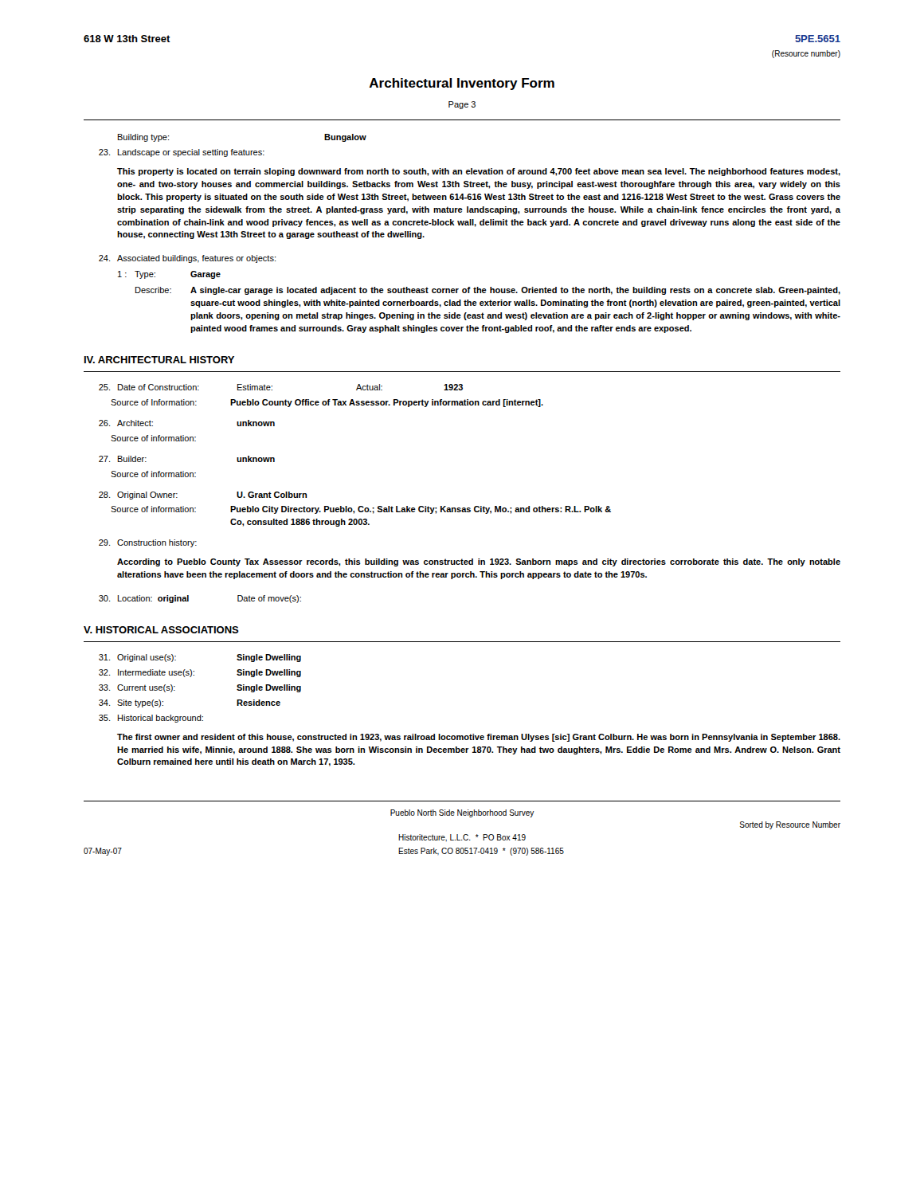618 W 13th Street 5PE.5651
(Resource number)
Architectural Inventory Form
Page 3
Building type:
Bungalow
23.
Landscape or special setting features:
This property is located on terrain sloping downward from north to south, with an elevation of around 4,700 feet above mean sea level. The neighborhood features modest, one- and two-story houses and commercial buildings. Setbacks from West 13th Street, the busy, principal east-west thoroughfare through this area, vary widely on this block. This property is situated on the south side of West 13th Street, between 614-616 West 13th Street to the east and 1216-1218 West Street to the west. Grass covers the strip separating the sidewalk from the street. A planted-grass yard, with mature landscaping, surrounds the house. While a chain-link fence encircles the front yard, a combination of chain-link and wood privacy fences, as well as a concrete-block wall, delimit the back yard. A concrete and gravel driveway runs along the east side of the house, connecting West 13th Street to a garage southeast of the dwelling.
24.
Associated buildings, features or objects:
1 :
Type:
Garage
Describe:
A single-car garage is located adjacent to the southeast corner of the house. Oriented to the north, the building rests on a concrete slab. Green-painted, square-cut wood shingles, with white-painted cornerboards, clad the exterior walls. Dominating the front (north) elevation are paired, green-painted, vertical plank doors, opening on metal strap hinges. Opening in the side (east and west) elevation are a pair each of 2-light hopper or awning windows, with white-painted wood frames and surrounds. Gray asphalt shingles cover the front-gabled roof, and the rafter ends are exposed.
IV. ARCHITECTURAL HISTORY
25.
Date of Construction:
Estimate:
Actual:
1923
Source of Information:
Pueblo County Office of Tax Assessor. Property information card [internet].
26.
Architect:
unknown
Source of information:
27.
Builder:
unknown
Source of information:
28.
Original Owner:
U. Grant Colburn
Source of information:
Pueblo City Directory. Pueblo, Co.; Salt Lake City; Kansas City, Mo.; and others: R.L. Polk &
Co, consulted 1886 through 2003.
29.
Construction history:
According to Pueblo County Tax Assessor records, this building was constructed in 1923. Sanborn maps and city directories corroborate this date. The only notable alterations have been the replacement of doors and the construction of the rear porch. This porch appears to date to the 1970s.
30.
Location:
original
Date of move(s):
V. HISTORICAL ASSOCIATIONS
31.
Original use(s):
Single Dwelling
32.
Intermediate use(s):
Single Dwelling
33.
Current use(s):
Single Dwelling
34.
Site type(s):
Residence
35.
Historical background:
The first owner and resident of this house, constructed in 1923, was railroad locomotive fireman Ulyses [sic] Grant Colburn. He was born in Pennsylvania in September 1868. He married his wife, Minnie, around 1888. She was born in Wisconsin in December 1870. They had two daughters, Mrs. Eddie De Rome and Mrs. Andrew O. Nelson. Grant Colburn remained here until his death on March 17, 1935.
Pueblo North Side Neighborhood Survey
Sorted by Resource Number
Historitecture, L.L.C. * PO Box 419
07-May-07 Estes Park, CO 80517-0419 * (970) 586-1165